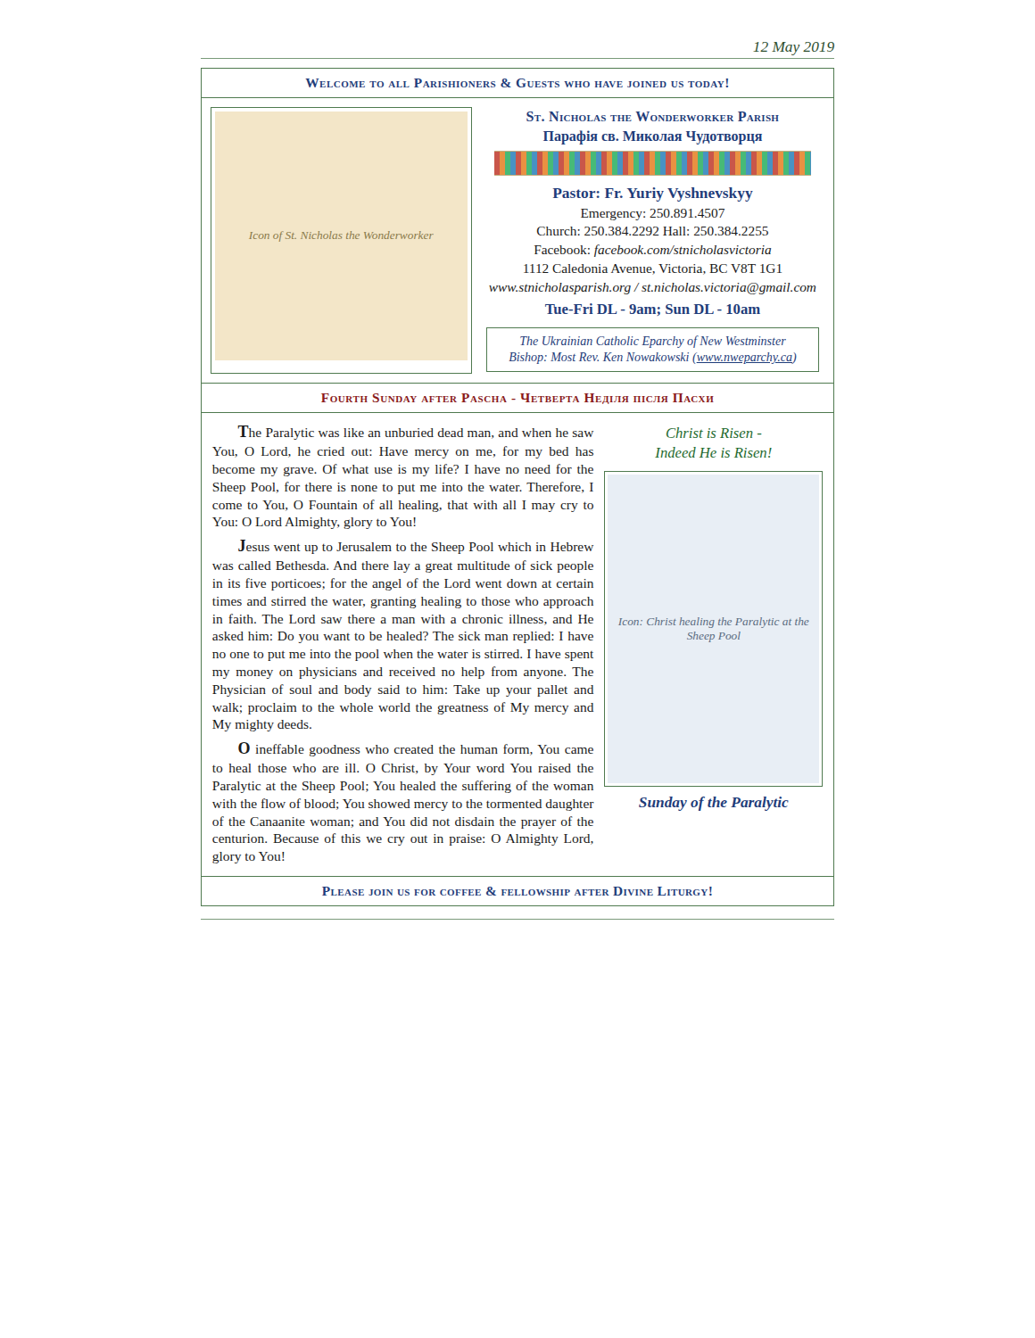12 May 2019
Welcome to all Parishioners & Guests who have joined us today!
Icon of St. Nicholas the Wonderworker
St. Nicholas the Wonderworker Parish
Парафія св. Миколая Чудотворця
Pastor: Fr. Yuriy Vyshnevskyy
Emergency: 250.891.4507
Church: 250.384.2292 Hall: 250.384.2255
Facebook: facebook.com/stnicholasvictoria
1112 Caledonia Avenue, Victoria, BC V8T 1G1
www.stnicholasparish.org / st.nicholas.victoria@gmail.com
Tue-Fri DL - 9am; Sun DL - 10am
The Ukrainian Catholic Eparchy of New Westminster
Bishop: Most Rev. Ken Nowakowski (www.nweparchy.ca)
Fourth Sunday after Pascha - Четверта Неділя після Пасхи
The Paralytic was like an unburied dead man, and when he saw You, O Lord, he cried out: Have mercy on me, for my bed has become my grave. Of what use is my life? I have no need for the Sheep Pool, for there is none to put me into the water. Therefore, I come to You, O Fountain of all healing, that with all I may cry to You: O Lord Almighty, glory to You!
Jesus went up to Jerusalem to the Sheep Pool which in Hebrew was called Bethesda. And there lay a great multitude of sick people in its five porticoes; for the angel of the Lord went down at certain times and stirred the water, granting healing to those who approach in faith. The Lord saw there a man with a chronic illness, and He asked him: Do you want to be healed? The sick man replied: I have no one to put me into the pool when the water is stirred. I have spent my money on physicians and received no help from anyone. The Physician of soul and body said to him: Take up your pallet and walk; proclaim to the whole world the greatness of My mercy and My mighty deeds.
O ineffable goodness who created the human form, You came to heal those who are ill. O Christ, by Your word You raised the Paralytic at the Sheep Pool; You healed the suffering of the woman with the flow of blood; You showed mercy to the tormented daughter of the Canaanite woman; and You did not disdain the prayer of the centurion. Because of this we cry out in praise: O Almighty Lord, glory to You!
Christ is Risen -
Indeed He is Risen!
Icon: Christ healing the Paralytic at the Sheep Pool
Sunday of the Paralytic
Please join us for coffee & fellowship after Divine Liturgy!